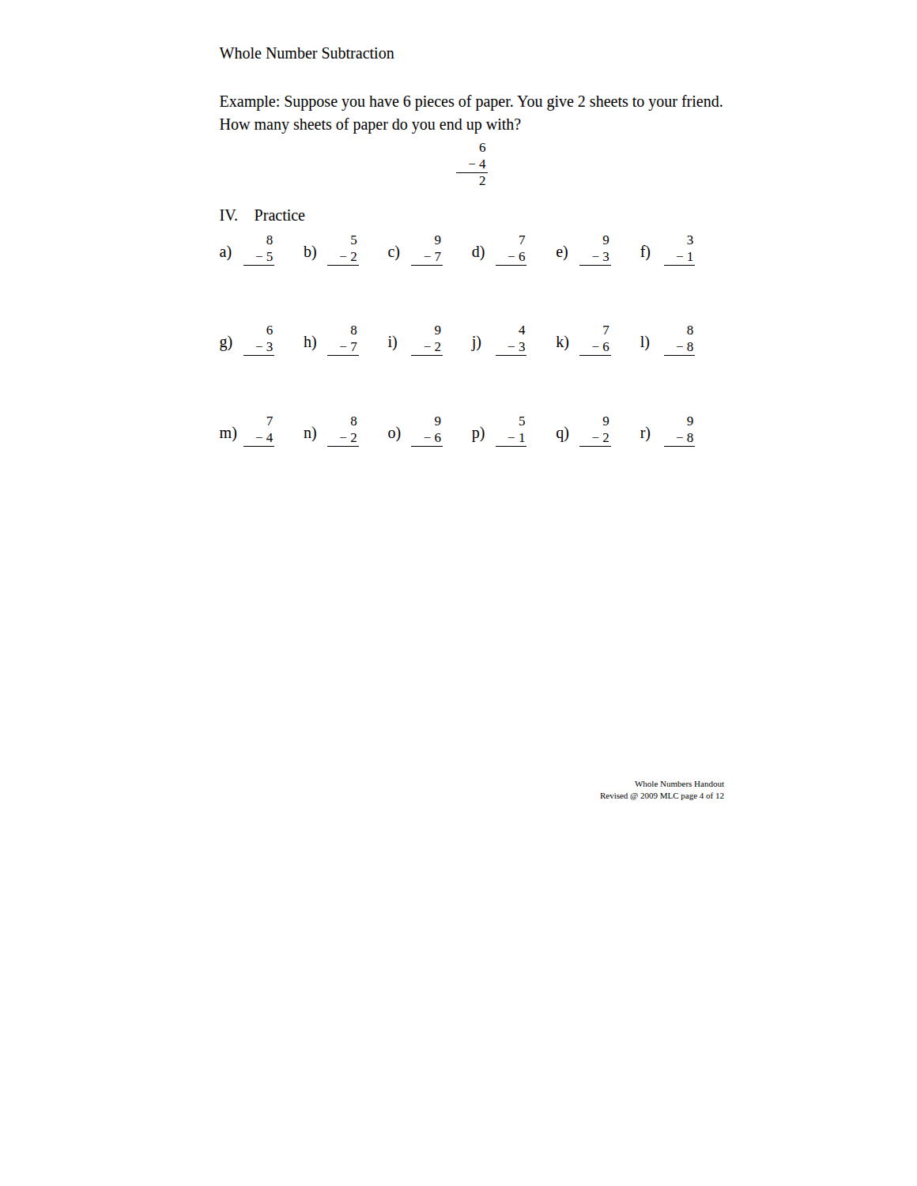Whole Number Subtraction
Example: Suppose you have 6 pieces of paper. You give 2 sheets to your friend. How many sheets of paper do you end up with?
6
− 4
2
IV. Practice
a) 8
− 5
b) 5
− 2
c) 9
− 7
d) 7
− 6
e) 9
− 3
f) 3
− 1
g) 6
− 3
h) 8
− 7
i) 9
− 2
j) 4
− 3
k) 7
− 6
l) 8
− 8
m) 7
− 4
n) 8
− 2
o) 9
− 6
p) 5
− 1
q) 9
− 2
r) 9
− 8
Whole Numbers Handout
Revised @ 2009 MLC page 4 of 12